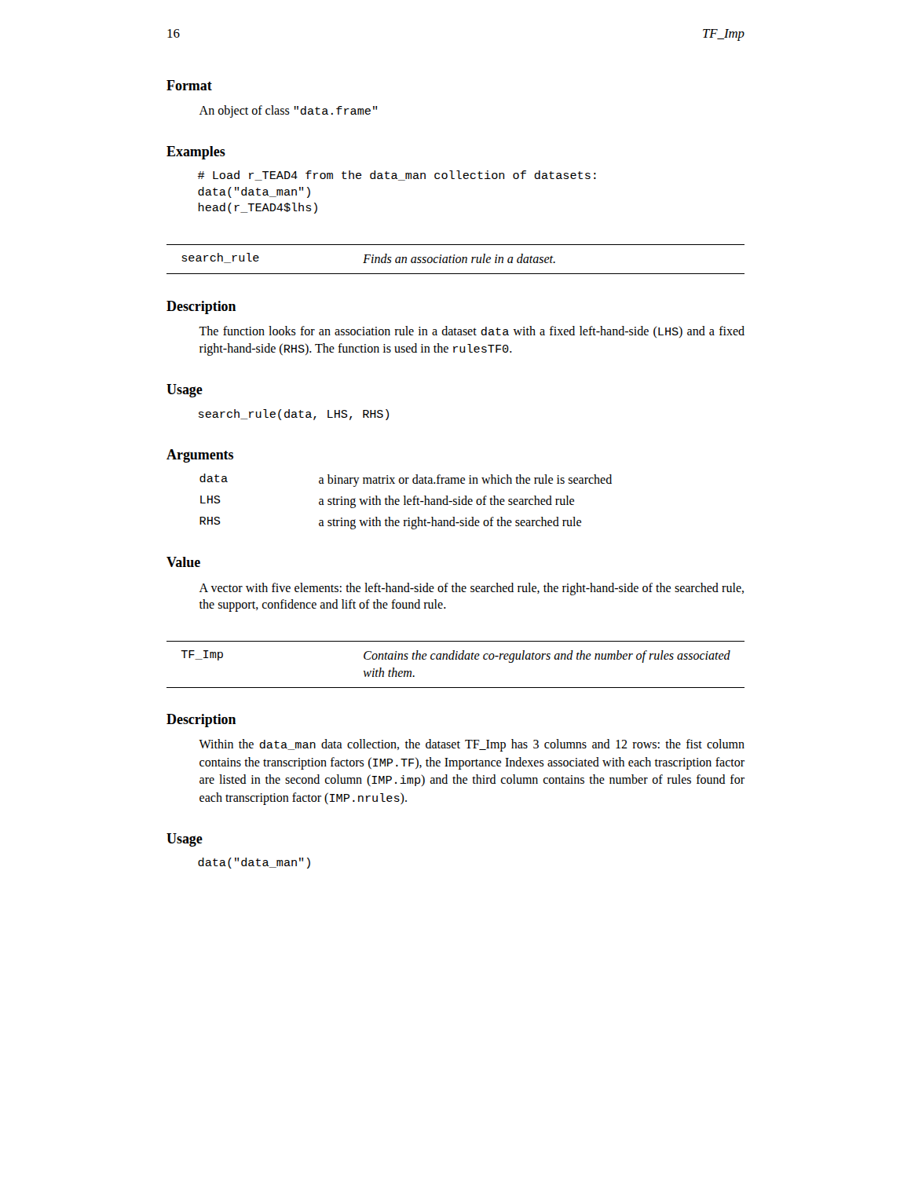16 TF_Imp
Format
An object of class "data.frame"
Examples
# Load r_TEAD4 from the data_man collection of datasets:
data("data_man")
head(r_TEAD4$lhs)
| search_rule | Finds an association rule in a dataset. |
Description
The function looks for an association rule in a dataset data with a fixed left-hand-side (LHS) and a fixed right-hand-side (RHS). The function is used in the rulesTF0.
Usage
search_rule(data, LHS, RHS)
Arguments
data
a binary matrix or data.frame in which the rule is searched
LHS
a string with the left-hand-side of the searched rule
RHS
a string with the right-hand-side of the searched rule
Value
A vector with five elements: the left-hand-side of the searched rule, the right-hand-side of the searched rule, the support, confidence and lift of the found rule.
| TF_Imp | Contains the candidate co-regulators and the number of rules associated with them. |
Description
Within the data_man data collection, the dataset TF_Imp has 3 columns and 12 rows: the fist column contains the transcription factors (IMP.TF), the Importance Indexes associated with each trascription factor are listed in the second column (IMP.imp) and the third column contains the number of rules found for each transcription factor (IMP.nrules).
Usage
data("data_man")